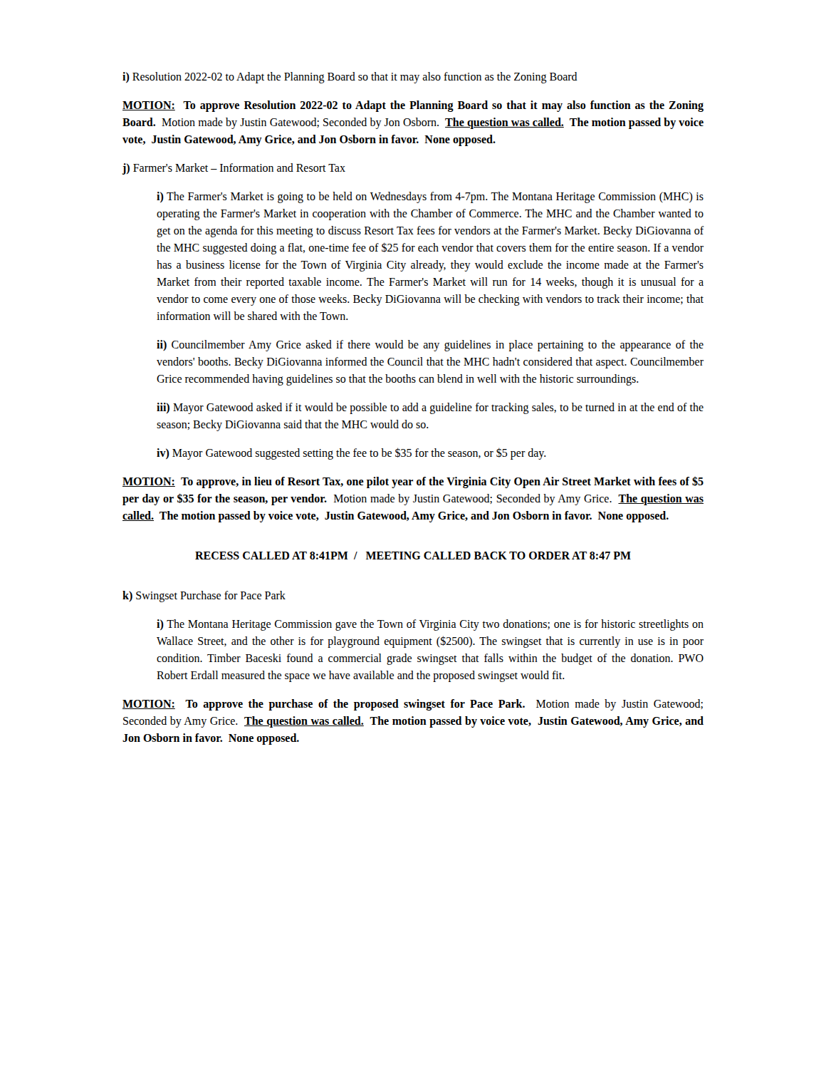i) Resolution 2022-02 to Adapt the Planning Board so that it may also function as the Zoning Board
MOTION: To approve Resolution 2022-02 to Adapt the Planning Board so that it may also function as the Zoning Board. Motion made by Justin Gatewood; Seconded by Jon Osborn. The question was called. The motion passed by voice vote, Justin Gatewood, Amy Grice, and Jon Osborn in favor. None opposed.
j) Farmer's Market – Information and Resort Tax
i) The Farmer's Market is going to be held on Wednesdays from 4-7pm. The Montana Heritage Commission (MHC) is operating the Farmer's Market in cooperation with the Chamber of Commerce. The MHC and the Chamber wanted to get on the agenda for this meeting to discuss Resort Tax fees for vendors at the Farmer's Market. Becky DiGiovanna of the MHC suggested doing a flat, one-time fee of $25 for each vendor that covers them for the entire season. If a vendor has a business license for the Town of Virginia City already, they would exclude the income made at the Farmer's Market from their reported taxable income. The Farmer's Market will run for 14 weeks, though it is unusual for a vendor to come every one of those weeks. Becky DiGiovanna will be checking with vendors to track their income; that information will be shared with the Town.
ii) Councilmember Amy Grice asked if there would be any guidelines in place pertaining to the appearance of the vendors' booths. Becky DiGiovanna informed the Council that the MHC hadn't considered that aspect. Councilmember Grice recommended having guidelines so that the booths can blend in well with the historic surroundings.
iii) Mayor Gatewood asked if it would be possible to add a guideline for tracking sales, to be turned in at the end of the season; Becky DiGiovanna said that the MHC would do so.
iv) Mayor Gatewood suggested setting the fee to be $35 for the season, or $5 per day.
MOTION: To approve, in lieu of Resort Tax, one pilot year of the Virginia City Open Air Street Market with fees of $5 per day or $35 for the season, per vendor. Motion made by Justin Gatewood; Seconded by Amy Grice. The question was called. The motion passed by voice vote, Justin Gatewood, Amy Grice, and Jon Osborn in favor. None opposed.
RECESS CALLED AT 8:41PM / MEETING CALLED BACK TO ORDER AT 8:47 PM
k) Swingset Purchase for Pace Park
i) The Montana Heritage Commission gave the Town of Virginia City two donations; one is for historic streetlights on Wallace Street, and the other is for playground equipment ($2500). The swingset that is currently in use is in poor condition. Timber Baceski found a commercial grade swingset that falls within the budget of the donation. PWO Robert Erdall measured the space we have available and the proposed swingset would fit.
MOTION: To approve the purchase of the proposed swingset for Pace Park. Motion made by Justin Gatewood; Seconded by Amy Grice. The question was called. The motion passed by voice vote, Justin Gatewood, Amy Grice, and Jon Osborn in favor. None opposed.